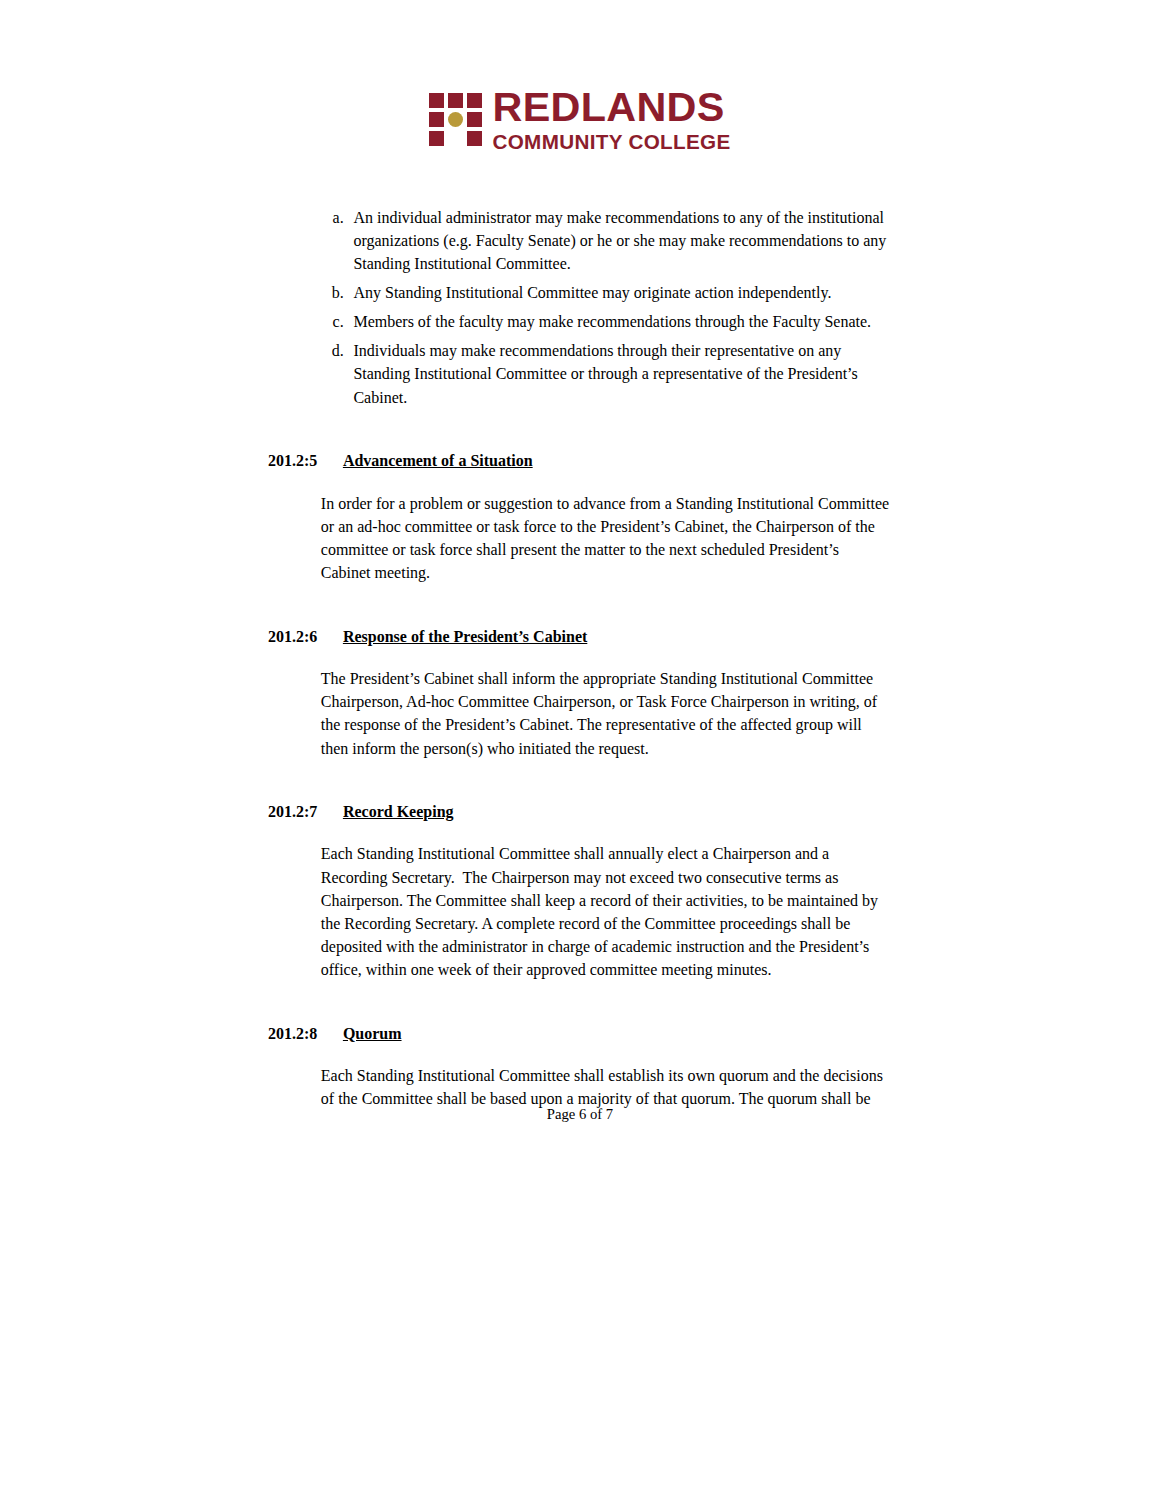REDLANDS COMMUNITY COLLEGE
An individual administrator may make recommendations to any of the institutional organizations (e.g. Faculty Senate) or he or she may make recommendations to any Standing Institutional Committee.
Any Standing Institutional Committee may originate action independently.
Members of the faculty may make recommendations through the Faculty Senate.
Individuals may make recommendations through their representative on any Standing Institutional Committee or through a representative of the President’s Cabinet.
201.2:5 Advancement of a Situation
In order for a problem or suggestion to advance from a Standing Institutional Committee or an ad-hoc committee or task force to the President’s Cabinet, the Chairperson of the committee or task force shall present the matter to the next scheduled President’s Cabinet meeting.
201.2:6 Response of the President’s Cabinet
The President’s Cabinet shall inform the appropriate Standing Institutional Committee Chairperson, Ad-hoc Committee Chairperson, or Task Force Chairperson in writing, of the response of the President’s Cabinet. The representative of the affected group will then inform the person(s) who initiated the request.
201.2:7 Record Keeping
Each Standing Institutional Committee shall annually elect a Chairperson and a Recording Secretary. The Chairperson may not exceed two consecutive terms as Chairperson. The Committee shall keep a record of their activities, to be maintained by the Recording Secretary. A complete record of the Committee proceedings shall be deposited with the administrator in charge of academic instruction and the President’s office, within one week of their approved committee meeting minutes.
201.2:8 Quorum
Each Standing Institutional Committee shall establish its own quorum and the decisions of the Committee shall be based upon a majority of that quorum. The quorum shall be
Page 6 of 7